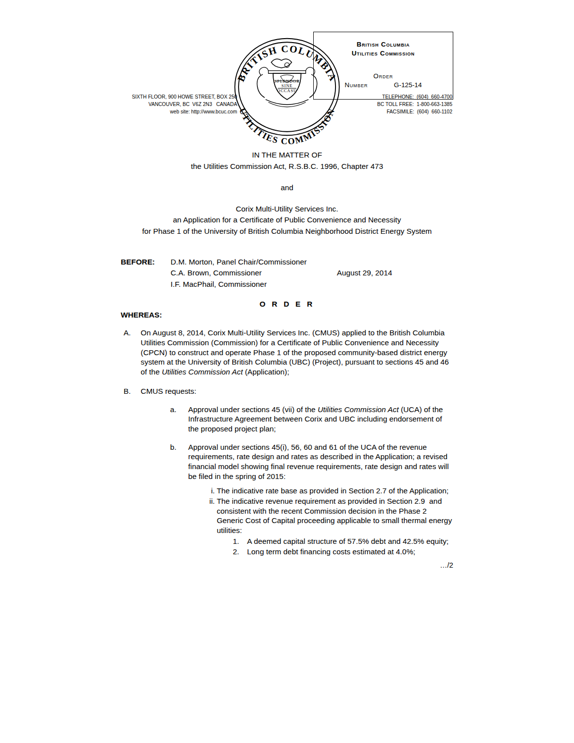British Columbia
Utilities Commission
Order
Number G-125-14
SIXTH FLOOR, 900 HOWE STREET, BOX 250
VANCOUVER, BC V6Z 2N3 CANADA
web site: http://www.bcuc.com
TELEPHONE: (604) 660-4700
BC TOLL FREE: 1-800-663-1385
FACSIMILE: (604) 660-1102
IN THE MATTER OF
the Utilities Commission Act, R.S.B.C. 1996, Chapter 473
and
Corix Multi-Utility Services Inc.
an Application for a Certificate of Public Convenience and Necessity
for Phase 1 of the University of British Columbia Neighborhood District Energy System
BEFORE: D.M. Morton, Panel Chair/Commissioner
C.A. Brown, Commissioner
I.F. MacPhail, Commissioner August 29, 2014
O R D E R
WHEREAS:
A. On August 8, 2014, Corix Multi-Utility Services Inc. (CMUS) applied to the British Columbia Utilities Commission (Commission) for a Certificate of Public Convenience and Necessity (CPCN) to construct and operate Phase 1 of the proposed community-based district energy system at the University of British Columbia (UBC) (Project), pursuant to sections 45 and 46 of the Utilities Commission Act (Application);
B. CMUS requests:
a. Approval under sections 45 (vii) of the Utilities Commission Act (UCA) of the Infrastructure Agreement between Corix and UBC including endorsement of the proposed project plan;
b. Approval under sections 45(i), 56, 60 and 61 of the UCA of the revenue requirements, rate design and rates as described in the Application; a revised financial model showing final revenue requirements, rate design and rates will be filed in the spring of 2015:
i. The indicative rate base as provided in Section 2.7 of the Application;
ii. The indicative revenue requirement as provided in Section 2.9 and consistent with the recent Commission decision in the Phase 2 Generic Cost of Capital proceeding applicable to small thermal energy utilities:
1. A deemed capital structure of 57.5% debt and 42.5% equity;
2. Long term debt financing costs estimated at 4.0%;
…/2